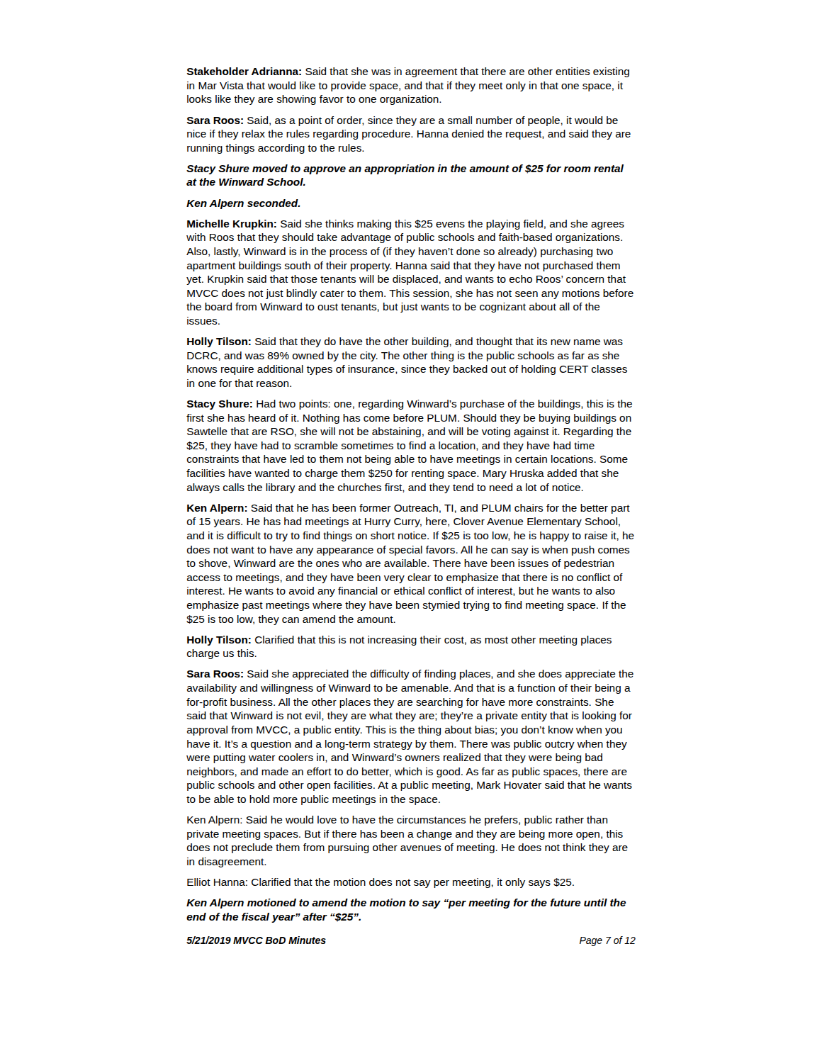Stakeholder Adrianna: Said that she was in agreement that there are other entities existing in Mar Vista that would like to provide space, and that if they meet only in that one space, it looks like they are showing favor to one organization.
Sara Roos: Said, as a point of order, since they are a small number of people, it would be nice if they relax the rules regarding procedure. Hanna denied the request, and said they are running things according to the rules.
Stacy Shure moved to approve an appropriation in the amount of $25 for room rental at the Winward School.
Ken Alpern seconded.
Michelle Krupkin: Said she thinks making this $25 evens the playing field, and she agrees with Roos that they should take advantage of public schools and faith-based organizations. Also, lastly, Winward is in the process of (if they haven’t done so already) purchasing two apartment buildings south of their property. Hanna said that they have not purchased them yet. Krupkin said that those tenants will be displaced, and wants to echo Roos’ concern that MVCC does not just blindly cater to them. This session, she has not seen any motions before the board from Winward to oust tenants, but just wants to be cognizant about all of the issues.
Holly Tilson: Said that they do have the other building, and thought that its new name was DCRC, and was 89% owned by the city. The other thing is the public schools as far as she knows require additional types of insurance, since they backed out of holding CERT classes in one for that reason.
Stacy Shure: Had two points: one, regarding Winward’s purchase of the buildings, this is the first she has heard of it. Nothing has come before PLUM. Should they be buying buildings on Sawtelle that are RSO, she will not be abstaining, and will be voting against it. Regarding the $25, they have had to scramble sometimes to find a location, and they have had time constraints that have led to them not being able to have meetings in certain locations. Some facilities have wanted to charge them $250 for renting space. Mary Hruska added that she always calls the library and the churches first, and they tend to need a lot of notice.
Ken Alpern: Said that he has been former Outreach, TI, and PLUM chairs for the better part of 15 years. He has had meetings at Hurry Curry, here, Clover Avenue Elementary School, and it is difficult to try to find things on short notice. If $25 is too low, he is happy to raise it, he does not want to have any appearance of special favors. All he can say is when push comes to shove, Winward are the ones who are available. There have been issues of pedestrian access to meetings, and they have been very clear to emphasize that there is no conflict of interest. He wants to avoid any financial or ethical conflict of interest, but he wants to also emphasize past meetings where they have been stymied trying to find meeting space. If the $25 is too low, they can amend the amount.
Holly Tilson: Clarified that this is not increasing their cost, as most other meeting places charge us this.
Sara Roos: Said she appreciated the difficulty of finding places, and she does appreciate the availability and willingness of Winward to be amenable. And that is a function of their being a for-profit business. All the other places they are searching for have more constraints. She said that Winward is not evil, they are what they are; they’re a private entity that is looking for approval from MVCC, a public entity. This is the thing about bias; you don’t know when you have it. It’s a question and a long-term strategy by them. There was public outcry when they were putting water coolers in, and Winward’s owners realized that they were being bad neighbors, and made an effort to do better, which is good. As far as public spaces, there are public schools and other open facilities. At a public meeting, Mark Hovater said that he wants to be able to hold more public meetings in the space.
Ken Alpern: Said he would love to have the circumstances he prefers, public rather than private meeting spaces. But if there has been a change and they are being more open, this does not preclude them from pursuing other avenues of meeting. He does not think they are in disagreement.
Elliot Hanna: Clarified that the motion does not say per meeting, it only says $25.
Ken Alpern motioned to amend the motion to say “per meeting for the future until the end of the fiscal year” after “$25”.
5/21/2019 MVCC BoD Minutes Page 7 of 12